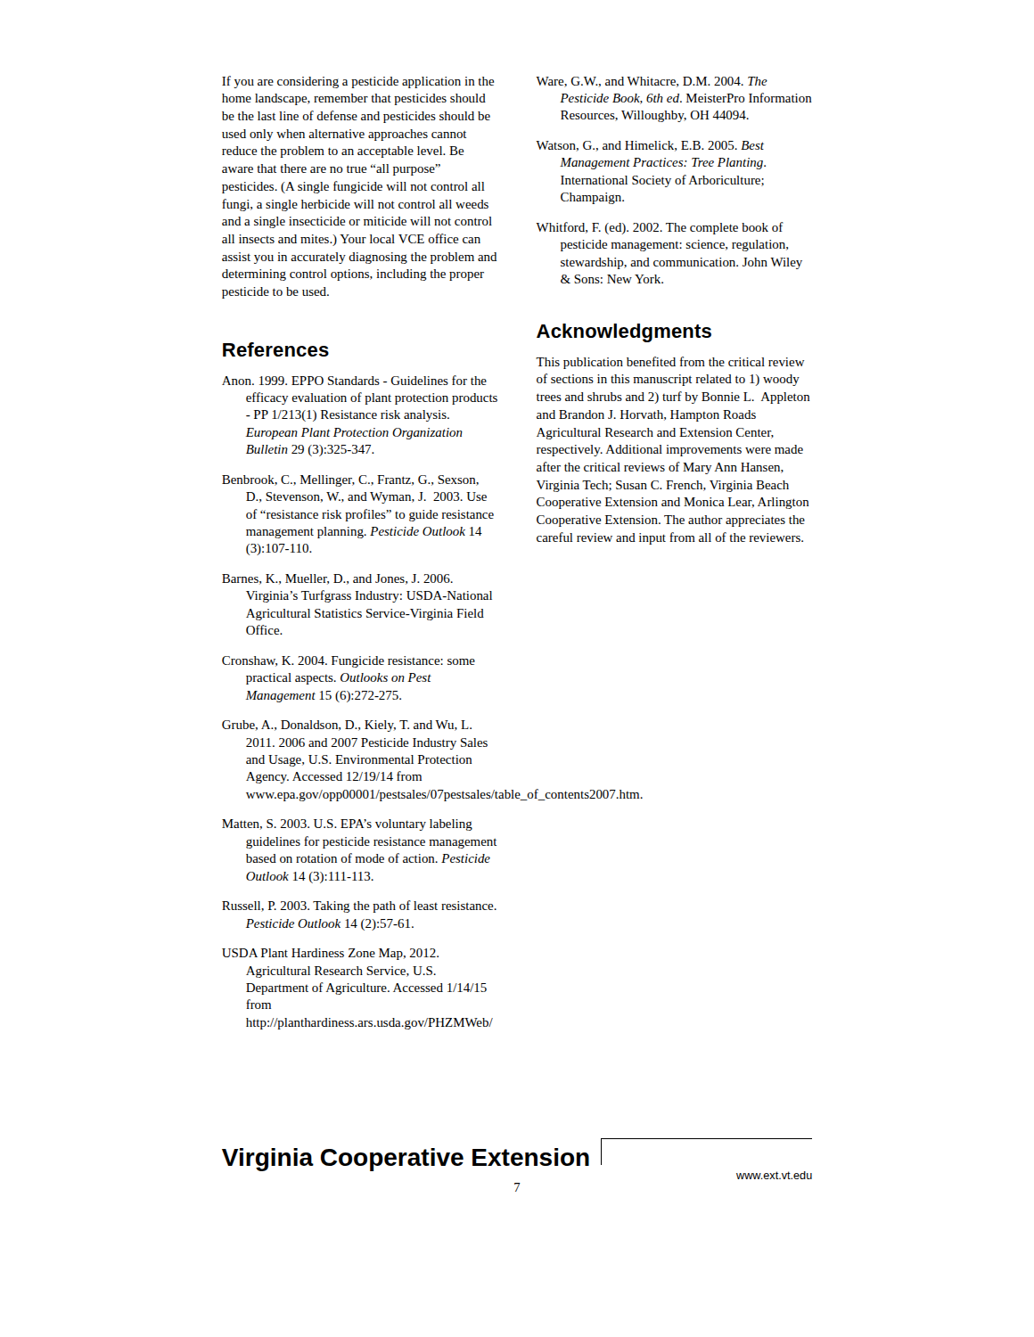If you are considering a pesticide application in the home landscape, remember that pesticides should be the last line of defense and pesticides should be used only when alternative approaches cannot reduce the problem to an acceptable level. Be aware that there are no true “all purpose” pesticides. (A single fungicide will not control all fungi, a single herbicide will not control all weeds and a single insecticide or miticide will not control all insects and mites.) Your local VCE office can assist you in accurately diagnosing the problem and determining control options, including the proper pesticide to be used.
References
Anon. 1999. EPPO Standards - Guidelines for the efficacy evaluation of plant protection products - PP 1/213(1) Resistance risk analysis. European Plant Protection Organization Bulletin 29 (3):325-347.
Benbrook, C., Mellinger, C., Frantz, G., Sexson, D., Stevenson, W., and Wyman, J. 2003. Use of “resistance risk profiles” to guide resistance management planning. Pesticide Outlook 14 (3):107-110.
Barnes, K., Mueller, D., and Jones, J. 2006. Virginia’s Turfgrass Industry: USDA-National Agricultural Statistics Service-Virginia Field Office.
Cronshaw, K. 2004. Fungicide resistance: some practical aspects. Outlooks on Pest Management 15 (6):272-275.
Grube, A., Donaldson, D., Kiely, T. and Wu, L. 2011. 2006 and 2007 Pesticide Industry Sales and Usage, U.S. Environmental Protection Agency. Accessed 12/19/14 from www.epa.gov/opp00001/pestsales/07pestsales/table_of_contents2007.htm.
Matten, S. 2003. U.S. EPA’s voluntary labeling guidelines for pesticide resistance management based on rotation of mode of action. Pesticide Outlook 14 (3):111-113.
Russell, P. 2003. Taking the path of least resistance. Pesticide Outlook 14 (2):57-61.
USDA Plant Hardiness Zone Map, 2012. Agricultural Research Service, U.S. Department of Agriculture. Accessed 1/14/15 from http://planthardiness.ars.usda.gov/PHZMWeb/
Ware, G.W., and Whitacre, D.M. 2004. The Pesticide Book, 6th ed. MeisterPro Information Resources, Willoughby, OH 44094.
Watson, G., and Himelick, E.B. 2005. Best Management Practices: Tree Planting. International Society of Arboriculture; Champaign.
Whitford, F. (ed). 2002. The complete book of pesticide management: science, regulation, stewardship, and communication. John Wiley & Sons: New York.
Acknowledgments
This publication benefited from the critical review of sections in this manuscript related to 1) woody trees and shrubs and 2) turf by Bonnie L. Appleton and Brandon J. Horvath, Hampton Roads Agricultural Research and Extension Center, respectively. Additional improvements were made after the critical reviews of Mary Ann Hansen, Virginia Tech; Susan C. French, Virginia Beach Cooperative Extension and Monica Lear, Arlington Cooperative Extension. The author appreciates the careful review and input from all of the reviewers.
Virginia Cooperative Extension
www.ext.vt.edu
7